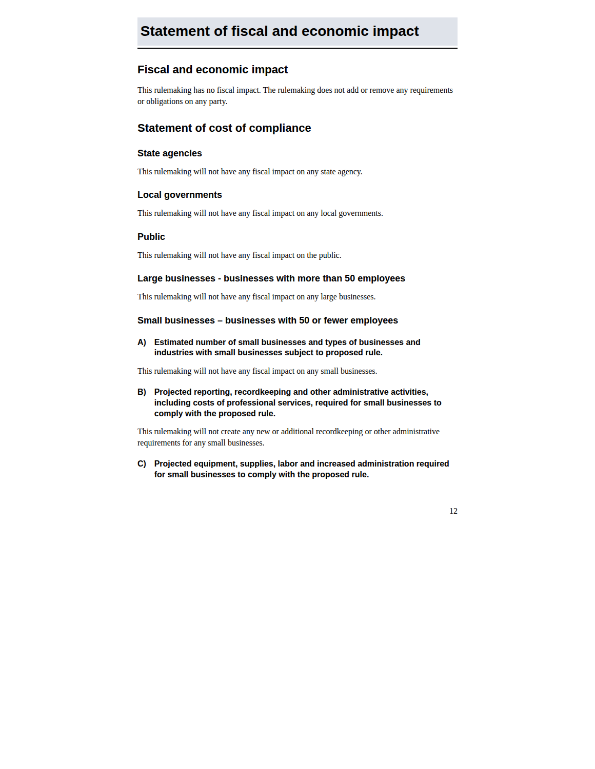Statement of fiscal and economic impact
Fiscal and economic impact
This rulemaking has no fiscal impact. The rulemaking does not add or remove any requirements or obligations on any party.
Statement of cost of compliance
State agencies
This rulemaking will not have any fiscal impact on any state agency.
Local governments
This rulemaking will not have any fiscal impact on any local governments.
Public
This rulemaking will not have any fiscal impact on the public.
Large businesses - businesses with more than 50 employees
This rulemaking will not have any fiscal impact on any large businesses.
Small businesses – businesses with 50 or fewer employees
A) Estimated number of small businesses and types of businesses and industries with small businesses subject to proposed rule.
This rulemaking will not have any fiscal impact on any small businesses.
B) Projected reporting, recordkeeping and other administrative activities, including costs of professional services, required for small businesses to comply with the proposed rule.
This rulemaking will not create any new or additional recordkeeping or other administrative requirements for any small businesses.
C) Projected equipment, supplies, labor and increased administration required for small businesses to comply with the proposed rule.
12